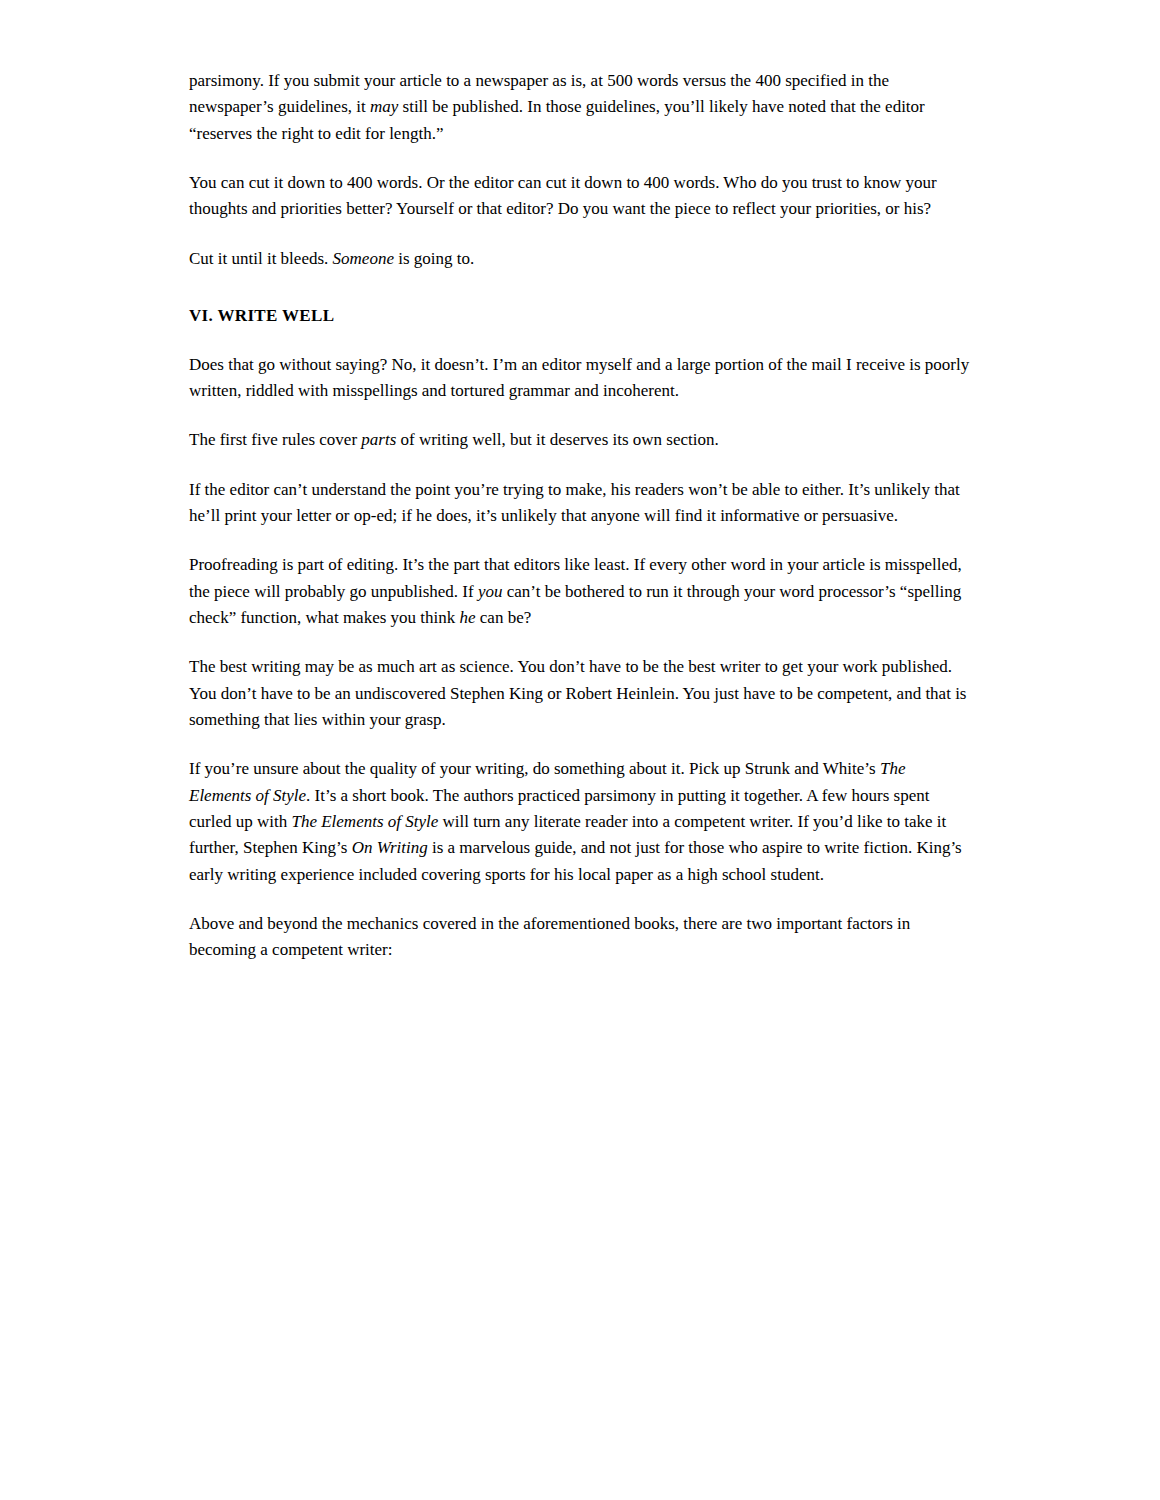parsimony. If you submit your article to a newspaper as is, at 500 words versus the 400 specified in the newspaper’s guidelines, it may still be published. In those guidelines, you’ll likely have noted that the editor “reserves the right to edit for length.”
You can cut it down to 400 words. Or the editor can cut it down to 400 words. Who do you trust to know your thoughts and priorities better? Yourself or that editor? Do you want the piece to reflect your priorities, or his?
Cut it until it bleeds. Someone is going to.
VI. WRITE WELL
Does that go without saying? No, it doesn’t. I’m an editor myself and a large portion of the mail I receive is poorly written, riddled with misspellings and tortured grammar and incoherent.
The first five rules cover parts of writing well, but it deserves its own section.
If the editor can’t understand the point you’re trying to make, his readers won’t be able to either. It’s unlikely that he’ll print your letter or op-ed; if he does, it’s unlikely that anyone will find it informative or persuasive.
Proofreading is part of editing. It’s the part that editors like least. If every other word in your article is misspelled, the piece will probably go unpublished. If you can’t be bothered to run it through your word processor’s “spelling check” function, what makes you think he can be?
The best writing may be as much art as science. You don’t have to be the best writer to get your work published. You don’t have to be an undiscovered Stephen King or Robert Heinlein. You just have to be competent, and that is something that lies within your grasp.
If you’re unsure about the quality of your writing, do something about it. Pick up Strunk and White’s The Elements of Style. It’s a short book. The authors practiced parsimony in putting it together. A few hours spent curled up with The Elements of Style will turn any literate reader into a competent writer. If you’d like to take it further, Stephen King’s On Writing is a marvelous guide, and not just for those who aspire to write fiction. King’s early writing experience included covering sports for his local paper as a high school student.
Above and beyond the mechanics covered in the aforementioned books, there are two important factors in becoming a competent writer: